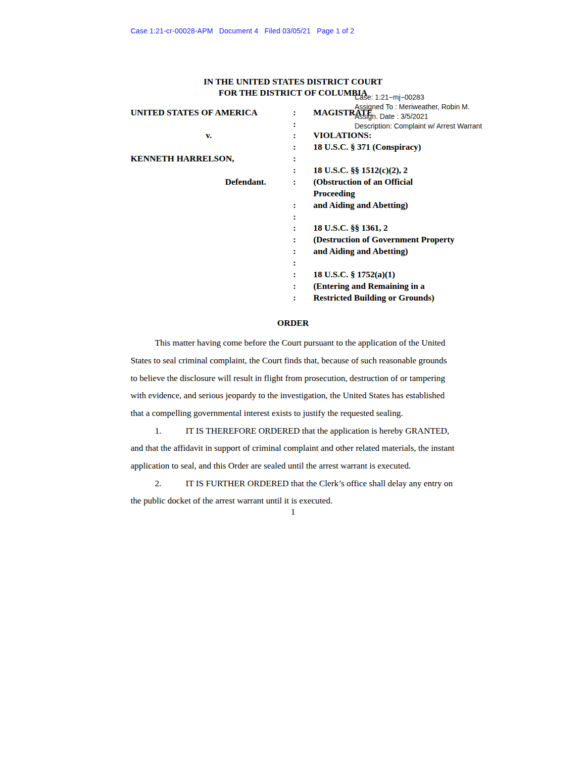Case 1:21-cr-00028-APM Document 4 Filed 03/05/21 Page 1 of 2
IN THE UNITED STATES DISTRICT COURT
FOR THE DISTRICT OF COLUMBIA
Case: 1:21−mj−00283
Assigned To : Meriweather, Robin M.
Assign. Date : 3/5/2021
Description: Complaint w/ Arrest Warrant
| UNITED STATES OF AMERICA | : | MAGISTRATE |
| | : | |
| v. | : | VIOLATIONS: |
| | : | 18 U.S.C. § 371 (Conspiracy) |
| KENNETH HARRELSON, | : | |
| | : | 18 U.S.C. §§ 1512(c)(2), 2 |
| Defendant. | : | (Obstruction of an Official Proceeding |
| | : | and Aiding and Abetting) |
| | : | |
| | : | 18 U.S.C. §§ 1361, 2 |
| | : | (Destruction of Government Property |
| | : | and Aiding and Abetting) |
| | : | |
| | : | 18 U.S.C. § 1752(a)(1) |
| | : | (Entering and Remaining in a |
| | : | Restricted Building or Grounds) |
ORDER
This matter having come before the Court pursuant to the application of the United States to seal criminal complaint, the Court finds that, because of such reasonable grounds to believe the disclosure will result in flight from prosecution, destruction of or tampering with evidence, and serious jeopardy to the investigation, the United States has established that a compelling governmental interest exists to justify the requested sealing.
1. IT IS THEREFORE ORDERED that the application is hereby GRANTED, and that the affidavit in support of criminal complaint and other related materials, the instant application to seal, and this Order are sealed until the arrest warrant is executed.
2. IT IS FURTHER ORDERED that the Clerk’s office shall delay any entry on the public docket of the arrest warrant until it is executed.
1